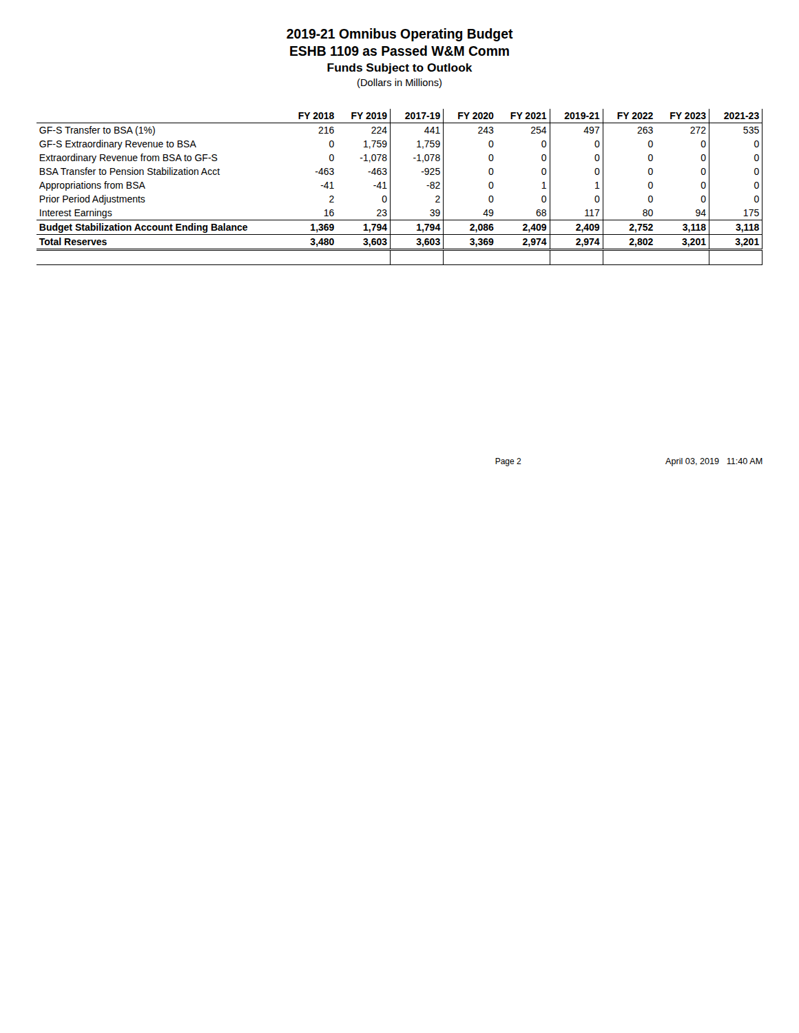2019-21 Omnibus Operating Budget
ESHB 1109 as Passed W&M Comm
Funds Subject to Outlook
(Dollars in Millions)
| | FY 2018 | FY 2019 | 2017-19 | FY 2020 | FY 2021 | 2019-21 | FY 2022 | FY 2023 | 2021-23 |
| --- | --- | --- | --- | --- | --- | --- | --- | --- | --- |
| GF-S Transfer to BSA (1%) | 216 | 224 | 441 | 243 | 254 | 497 | 263 | 272 | 535 |
| GF-S Extraordinary Revenue to BSA | 0 | 1,759 | 1,759 | 0 | 0 | 0 | 0 | 0 | 0 |
| Extraordinary Revenue from BSA to GF-S | 0 | -1,078 | -1,078 | 0 | 0 | 0 | 0 | 0 | 0 |
| BSA Transfer to Pension Stabilization Acct | -463 | -463 | -925 | 0 | 0 | 0 | 0 | 0 | 0 |
| Appropriations from BSA | -41 | -41 | -82 | 0 | 1 | 1 | 0 | 0 | 0 |
| Prior Period Adjustments | 2 | 0 | 2 | 0 | 0 | 0 | 0 | 0 | 0 |
| Interest Earnings | 16 | 23 | 39 | 49 | 68 | 117 | 80 | 94 | 175 |
| Budget Stabilization Account Ending Balance | 1,369 | 1,794 | 1,794 | 2,086 | 2,409 | 2,409 | 2,752 | 3,118 | 3,118 |
| Total Reserves | 3,480 | 3,603 | 3,603 | 3,369 | 2,974 | 2,974 | 2,802 | 3,201 | 3,201 |
Page 2
April 03, 2019 11:40 AM